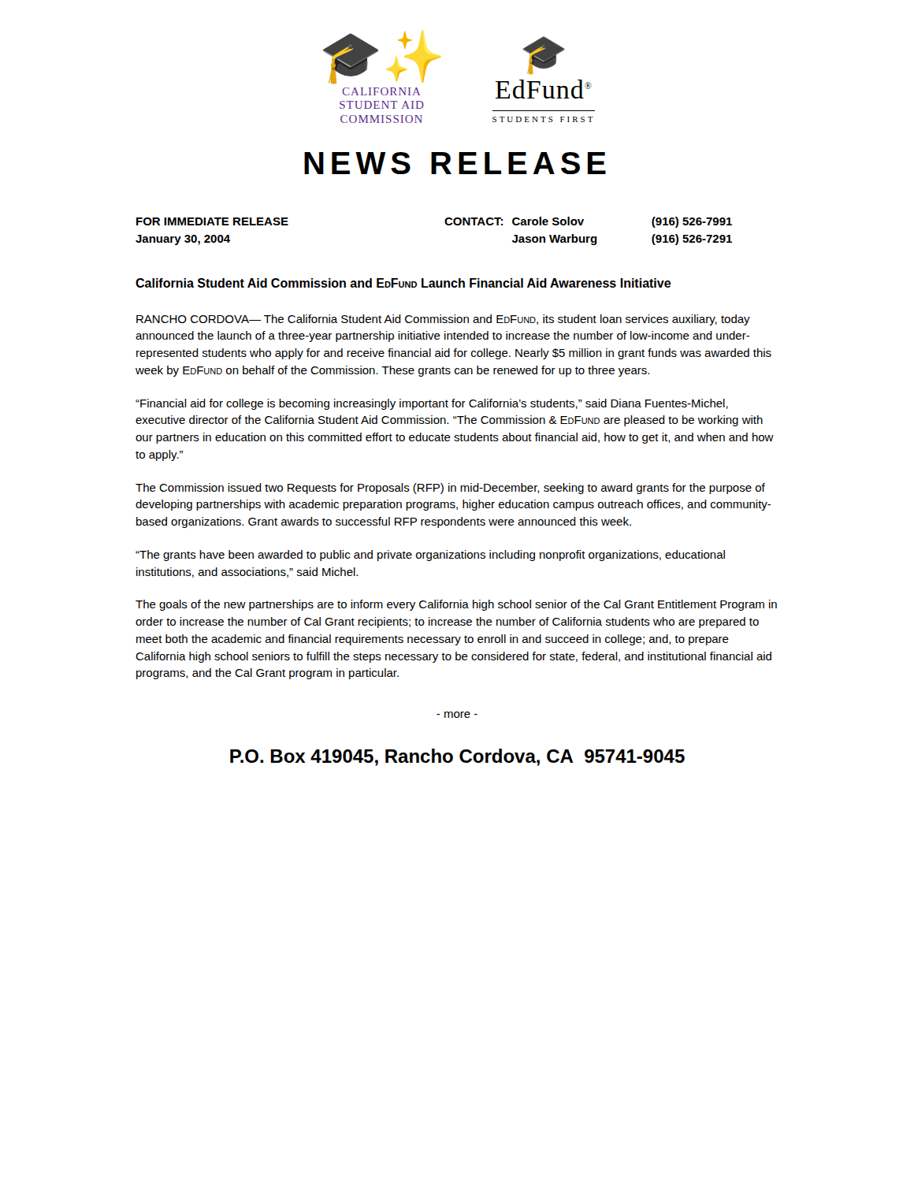🎓✨
California
Student Aid
Commission
🎓
EdFund®
Students First
NEWS RELEASE
FOR IMMEDIATE RELEASE
January 30, 2004
CONTACT:
Carole Solov
Jason Warburg
(916) 526-7991
(916) 526-7291
California Student Aid Commission and EdFund Launch Financial Aid Awareness Initiative
RANCHO CORDOVA— The California Student Aid Commission and EdFund, its student loan services auxiliary, today announced the launch of a three-year partnership initiative intended to increase the number of low-income and under-represented students who apply for and receive financial aid for college. Nearly $5 million in grant funds was awarded this week by EdFund on behalf of the Commission. These grants can be renewed for up to three years.
“Financial aid for college is becoming increasingly important for California’s students,” said Diana Fuentes-Michel, executive director of the California Student Aid Commission. “The Commission & EdFund are pleased to be working with our partners in education on this committed effort to educate students about financial aid, how to get it, and when and how to apply.”
The Commission issued two Requests for Proposals (RFP) in mid-December, seeking to award grants for the purpose of developing partnerships with academic preparation programs, higher education campus outreach offices, and community-based organizations. Grant awards to successful RFP respondents were announced this week.
“The grants have been awarded to public and private organizations including nonprofit organizations, educational institutions, and associations,” said Michel.
The goals of the new partnerships are to inform every California high school senior of the Cal Grant Entitlement Program in order to increase the number of Cal Grant recipients; to increase the number of California students who are prepared to meet both the academic and financial requirements necessary to enroll in and succeed in college; and, to prepare California high school seniors to fulfill the steps necessary to be considered for state, federal, and institutional financial aid programs, and the Cal Grant program in particular.
- more -
P.O. Box 419045, Rancho Cordova, CA 95741-9045